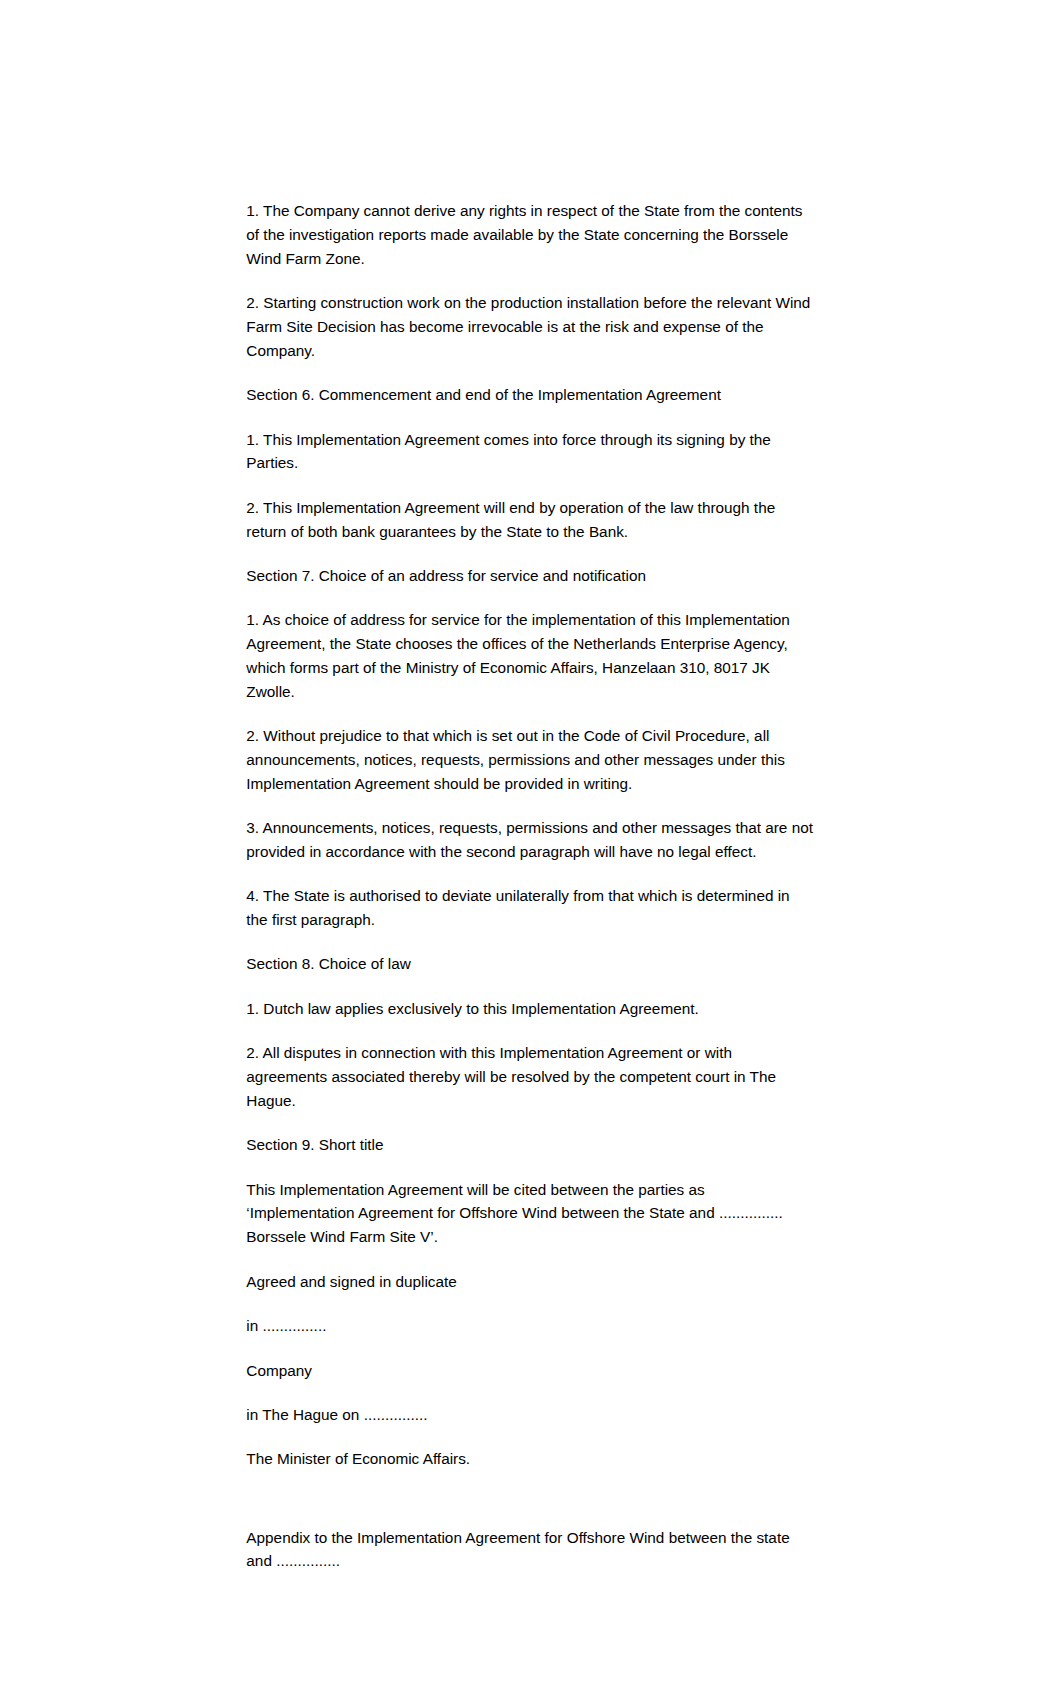1. The Company cannot derive any rights in respect of the State from the contents of the investigation reports made available by the State concerning the Borssele Wind Farm Zone.
2. Starting construction work on the production installation before the relevant Wind Farm Site Decision has become irrevocable is at the risk and expense of the Company.
Section 6. Commencement and end of the Implementation Agreement
1. This Implementation Agreement comes into force through its signing by the Parties.
2. This Implementation Agreement will end by operation of the law through the return of both bank guarantees by the State to the Bank.
Section 7. Choice of an address for service and notification
1. As choice of address for service for the implementation of this Implementation Agreement, the State chooses the offices of the Netherlands Enterprise Agency, which forms part of the Ministry of Economic Affairs, Hanzelaan 310, 8017 JK Zwolle.
2. Without prejudice to that which is set out in the Code of Civil Procedure, all announcements, notices, requests, permissions and other messages under this Implementation Agreement should be provided in writing.
3. Announcements, notices, requests, permissions and other messages that are not provided in accordance with the second paragraph will have no legal effect.
4. The State is authorised to deviate unilaterally from that which is determined in the first paragraph.
Section 8. Choice of law
1. Dutch law applies exclusively to this Implementation Agreement.
2. All disputes in connection with this Implementation Agreement or with agreements associated thereby will be resolved by the competent court in The Hague.
Section 9. Short title
This Implementation Agreement will be cited between the parties as ‘Implementation Agreement for Offshore Wind between the State and ............... Borssele Wind Farm Site V’.
Agreed and signed in duplicate
in ...............
Company
in The Hague on ...............
The Minister of Economic Affairs.
Appendix to the Implementation Agreement for Offshore Wind between the state and ...............